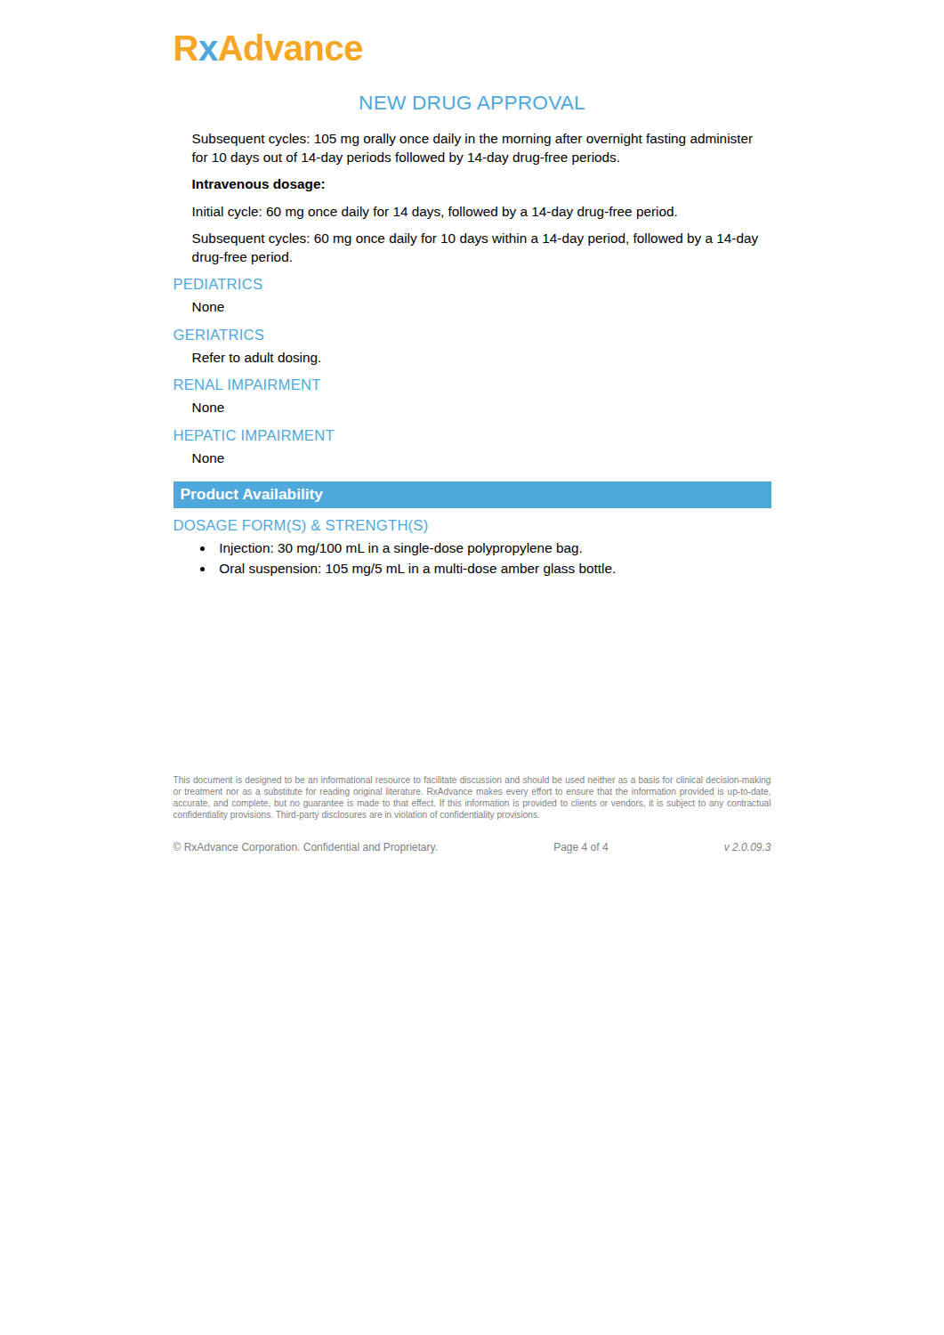RxAdvance
NEW DRUG APPROVAL
Subsequent cycles: 105 mg orally once daily in the morning after overnight fasting administer for 10 days out of 14-day periods followed by 14-day drug-free periods.
Intravenous dosage:
Initial cycle: 60 mg once daily for 14 days, followed by a 14-day drug-free period.
Subsequent cycles: 60 mg once daily for 10 days within a 14-day period, followed by a 14-day drug-free period.
PEDIATRICS
None
GERIATRICS
Refer to adult dosing.
RENAL IMPAIRMENT
None
HEPATIC IMPAIRMENT
None
Product Availability
DOSAGE FORM(S) & STRENGTH(S)
Injection: 30 mg/100 mL in a single-dose polypropylene bag.
Oral suspension: 105 mg/5 mL in a multi-dose amber glass bottle.
This document is designed to be an informational resource to facilitate discussion and should be used neither as a basis for clinical decision-making or treatment nor as a substitute for reading original literature. RxAdvance makes every effort to ensure that the information provided is up-to-date, accurate, and complete, but no guarantee is made to that effect. If this information is provided to clients or vendors, it is subject to any contractual confidentiality provisions. Third-party disclosures are in violation of confidentiality provisions.
© RxAdvance Corporation. Confidential and Proprietary. Page 4 of 4 v 2.0.09.3